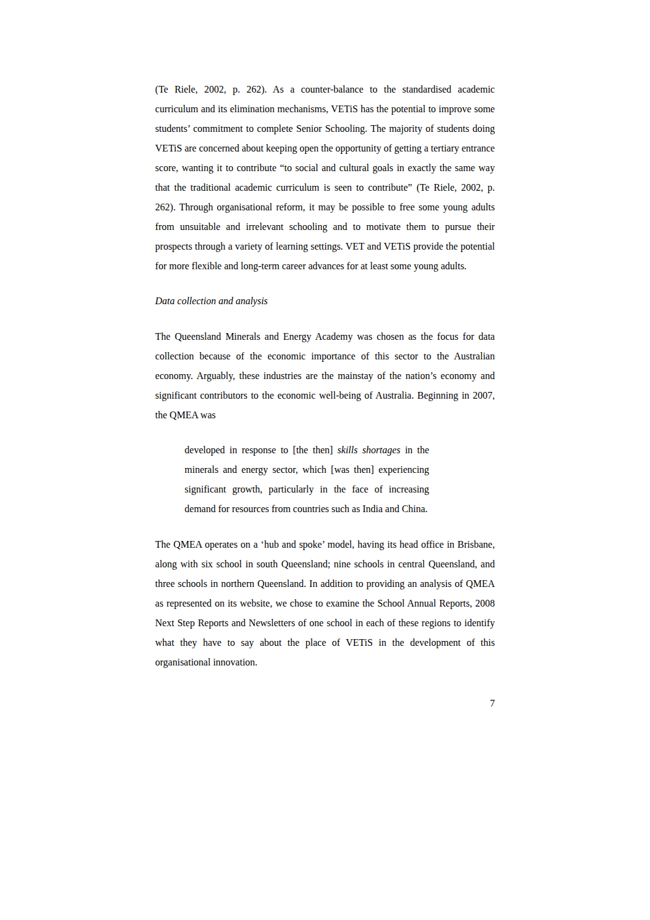(Te Riele, 2002, p. 262). As a counter-balance to the standardised academic curriculum and its elimination mechanisms, VETiS has the potential to improve some students’ commitment to complete Senior Schooling. The majority of students doing VETiS are concerned about keeping open the opportunity of getting a tertiary entrance score, wanting it to contribute “to social and cultural goals in exactly the same way that the traditional academic curriculum is seen to contribute” (Te Riele, 2002, p. 262). Through organisational reform, it may be possible to free some young adults from unsuitable and irrelevant schooling and to motivate them to pursue their prospects through a variety of learning settings. VET and VETiS provide the potential for more flexible and long-term career advances for at least some young adults.
Data collection and analysis
The Queensland Minerals and Energy Academy was chosen as the focus for data collection because of the economic importance of this sector to the Australian economy. Arguably, these industries are the mainstay of the nation’s economy and significant contributors to the economic well-being of Australia. Beginning in 2007, the QMEA was
developed in response to [the then] skills shortages in the minerals and energy sector, which [was then] experiencing significant growth, particularly in the face of increasing demand for resources from countries such as India and China.
The QMEA operates on a ‘hub and spoke’ model, having its head office in Brisbane, along with six school in south Queensland; nine schools in central Queensland, and three schools in northern Queensland. In addition to providing an analysis of QMEA as represented on its website, we chose to examine the School Annual Reports, 2008 Next Step Reports and Newsletters of one school in each of these regions to identify what they have to say about the place of VETiS in the development of this organisational innovation.
7